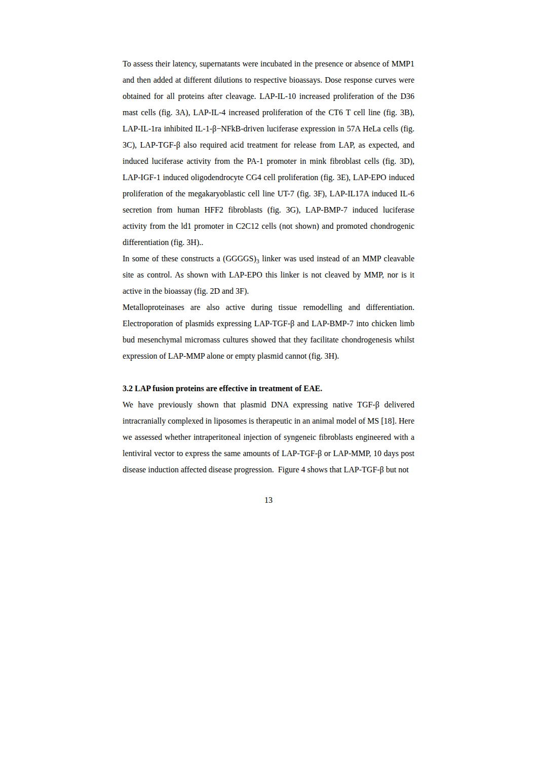To assess their latency, supernatants were incubated in the presence or absence of MMP1 and then added at different dilutions to respective bioassays. Dose response curves were obtained for all proteins after cleavage. LAP-IL-10 increased proliferation of the D36 mast cells (fig. 3A), LAP-IL-4 increased proliferation of the CT6 T cell line (fig. 3B), LAP-IL-1ra inhibited IL-1-β−NFkB-driven luciferase expression in 57A HeLa cells (fig. 3C), LAP-TGF-β also required acid treatment for release from LAP, as expected, and induced luciferase activity from the PA-1 promoter in mink fibroblast cells (fig. 3D), LAP-IGF-1 induced oligodendrocyte CG4 cell proliferation (fig. 3E), LAP-EPO induced proliferation of the megakaryoblastic cell line UT-7 (fig. 3F), LAP-IL17A induced IL-6 secretion from human HFF2 fibroblasts (fig. 3G), LAP-BMP-7 induced luciferase activity from the ld1 promoter in C2C12 cells (not shown) and promoted chondrogenic differentiation (fig. 3H)..
In some of these constructs a (GGGGS)3 linker was used instead of an MMP cleavable site as control. As shown with LAP-EPO this linker is not cleaved by MMP, nor is it active in the bioassay (fig. 2D and 3F).
Metalloproteinases are also active during tissue remodelling and differentiation. Electroporation of plasmids expressing LAP-TGF-β and LAP-BMP-7 into chicken limb bud mesenchymal micromass cultures showed that they facilitate chondrogenesis whilst expression of LAP-MMP alone or empty plasmid cannot (fig. 3H).
3.2 LAP fusion proteins are effective in treatment of EAE.
We have previously shown that plasmid DNA expressing native TGF-β delivered intracranially complexed in liposomes is therapeutic in an animal model of MS [18]. Here we assessed whether intraperitoneal injection of syngeneic fibroblasts engineered with a lentiviral vector to express the same amounts of LAP-TGF-β or LAP-MMP, 10 days post disease induction affected disease progression. Figure 4 shows that LAP-TGF-β but not
13